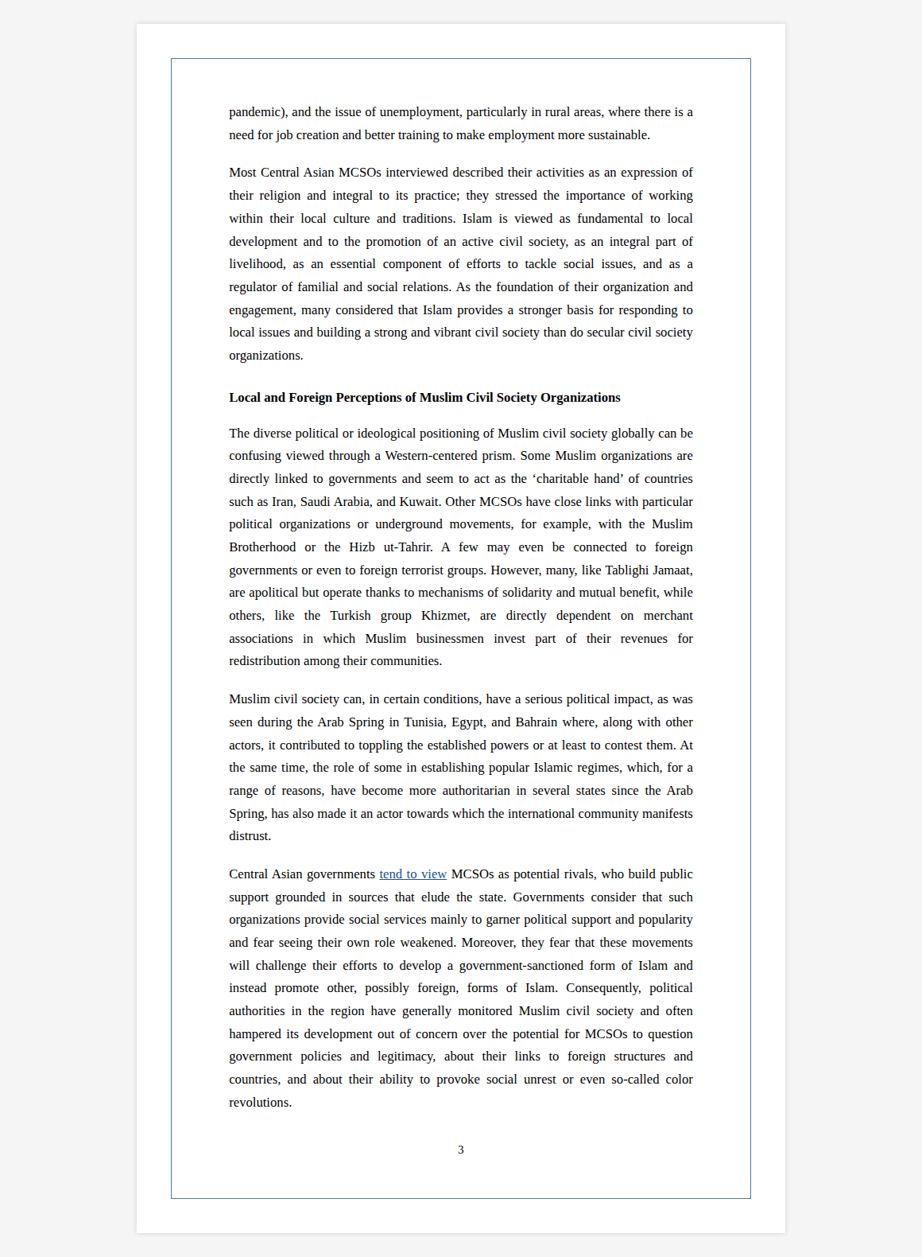pandemic), and the issue of unemployment, particularly in rural areas, where there is a need for job creation and better training to make employment more sustainable.
Most Central Asian MCSOs interviewed described their activities as an expression of their religion and integral to its practice; they stressed the importance of working within their local culture and traditions. Islam is viewed as fundamental to local development and to the promotion of an active civil society, as an integral part of livelihood, as an essential component of efforts to tackle social issues, and as a regulator of familial and social relations. As the foundation of their organization and engagement, many considered that Islam provides a stronger basis for responding to local issues and building a strong and vibrant civil society than do secular civil society organizations.
Local and Foreign Perceptions of Muslim Civil Society Organizations
The diverse political or ideological positioning of Muslim civil society globally can be confusing viewed through a Western-centered prism. Some Muslim organizations are directly linked to governments and seem to act as the ‘charitable hand’ of countries such as Iran, Saudi Arabia, and Kuwait. Other MCSOs have close links with particular political organizations or underground movements, for example, with the Muslim Brotherhood or the Hizb ut-Tahrir. A few may even be connected to foreign governments or even to foreign terrorist groups. However, many, like Tablighi Jamaat, are apolitical but operate thanks to mechanisms of solidarity and mutual benefit, while others, like the Turkish group Khizmet, are directly dependent on merchant associations in which Muslim businessmen invest part of their revenues for redistribution among their communities.
Muslim civil society can, in certain conditions, have a serious political impact, as was seen during the Arab Spring in Tunisia, Egypt, and Bahrain where, along with other actors, it contributed to toppling the established powers or at least to contest them. At the same time, the role of some in establishing popular Islamic regimes, which, for a range of reasons, have become more authoritarian in several states since the Arab Spring, has also made it an actor towards which the international community manifests distrust.
Central Asian governments tend to view MCSOs as potential rivals, who build public support grounded in sources that elude the state. Governments consider that such organizations provide social services mainly to garner political support and popularity and fear seeing their own role weakened. Moreover, they fear that these movements will challenge their efforts to develop a government-sanctioned form of Islam and instead promote other, possibly foreign, forms of Islam. Consequently, political authorities in the region have generally monitored Muslim civil society and often hampered its development out of concern over the potential for MCSOs to question government policies and legitimacy, about their links to foreign structures and countries, and about their ability to provoke social unrest or even so-called color revolutions.
3